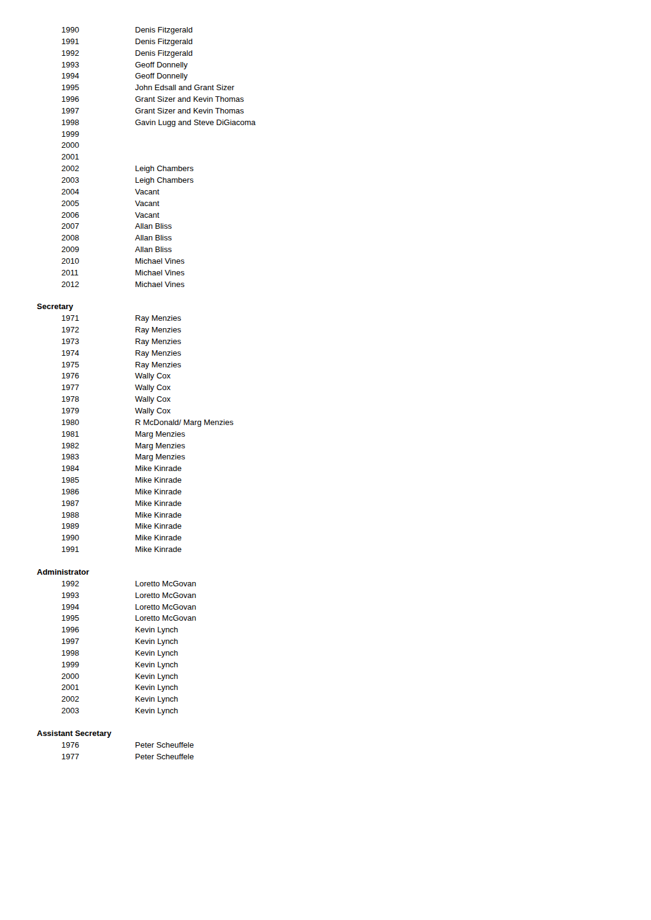| 1990 | Denis Fitzgerald |
| 1991 | Denis Fitzgerald |
| 1992 | Denis Fitzgerald |
| 1993 | Geoff Donnelly |
| 1994 | Geoff Donnelly |
| 1995 | John Edsall and Grant Sizer |
| 1996 | Grant Sizer and Kevin Thomas |
| 1997 | Grant Sizer and Kevin Thomas |
| 1998 | Gavin Lugg and Steve DiGiacoma |
| 1999 | |
| 2000 | |
| 2001 | |
| 2002 | Leigh Chambers |
| 2003 | Leigh Chambers |
| 2004 | Vacant |
| 2005 | Vacant |
| 2006 | Vacant |
| 2007 | Allan Bliss |
| 2008 | Allan Bliss |
| 2009 | Allan Bliss |
| 2010 | Michael Vines |
| 2011 | Michael Vines |
| 2012 | Michael Vines |
Secretary
| 1971 | Ray Menzies |
| 1972 | Ray Menzies |
| 1973 | Ray Menzies |
| 1974 | Ray Menzies |
| 1975 | Ray Menzies |
| 1976 | Wally Cox |
| 1977 | Wally Cox |
| 1978 | Wally Cox |
| 1979 | Wally Cox |
| 1980 | R McDonald/ Marg Menzies |
| 1981 | Marg Menzies |
| 1982 | Marg Menzies |
| 1983 | Marg Menzies |
| 1984 | Mike Kinrade |
| 1985 | Mike Kinrade |
| 1986 | Mike Kinrade |
| 1987 | Mike Kinrade |
| 1988 | Mike Kinrade |
| 1989 | Mike Kinrade |
| 1990 | Mike Kinrade |
| 1991 | Mike Kinrade |
Administrator
| 1992 | Loretto McGovan |
| 1993 | Loretto McGovan |
| 1994 | Loretto McGovan |
| 1995 | Loretto McGovan |
| 1996 | Kevin Lynch |
| 1997 | Kevin Lynch |
| 1998 | Kevin Lynch |
| 1999 | Kevin Lynch |
| 2000 | Kevin Lynch |
| 2001 | Kevin Lynch |
| 2002 | Kevin Lynch |
| 2003 | Kevin Lynch |
Assistant Secretary
| 1976 | Peter Scheuffele |
| 1977 | Peter Scheuffele |